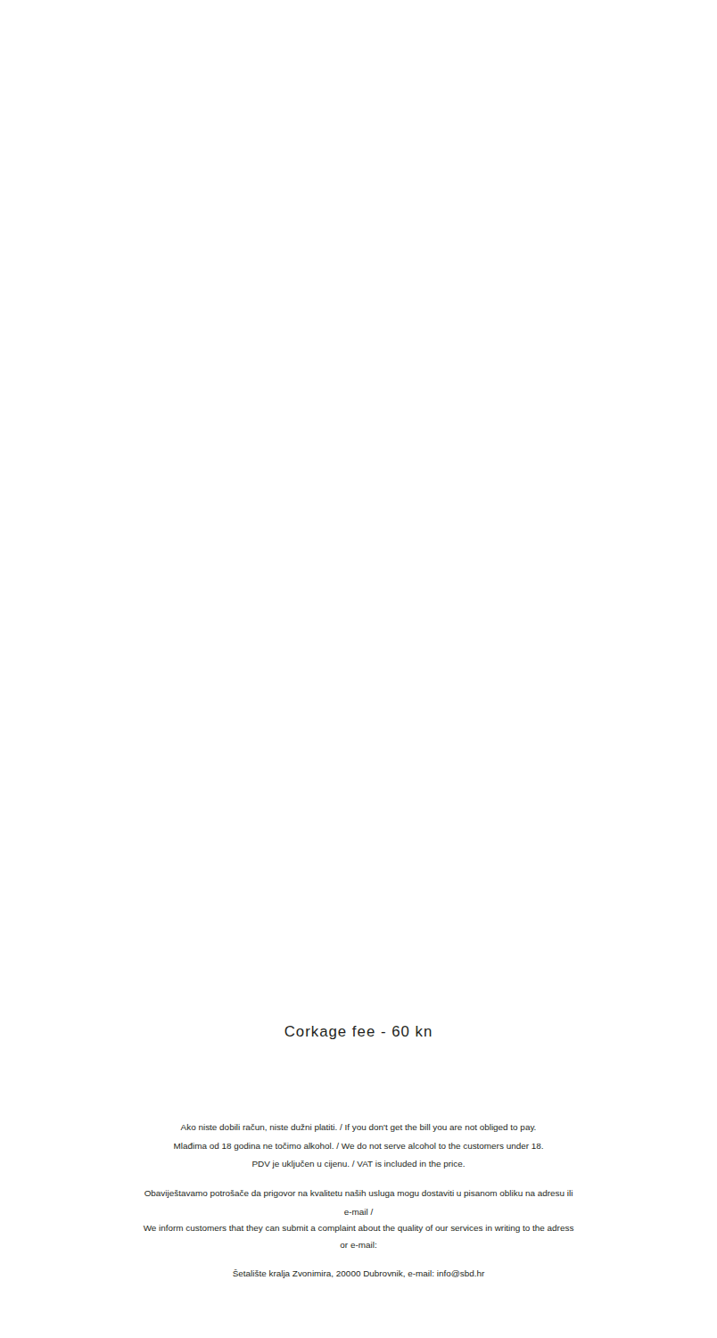Corkage fee - 60 kn
Ako niste dobili račun, niste dužni platiti. / If you don't get the bill you are not obliged to pay.
Mlađima od 18 godina ne točimo alkohol. / We do not serve alcohol to the customers under 18.
PDV je uključen u cijenu. / VAT is included in the price.
Obaviještavamo potrošače da prigovor na kvalitetu naših usluga mogu dostaviti u pisanom obliku na adresu ili
e-mail /
We inform customers that they can submit a complaint about the quality of our services in writing to the adress
or e-mail:
Šetalište kralja Zvonimira, 20000 Dubrovnik, e-mail: info@sbd.hr